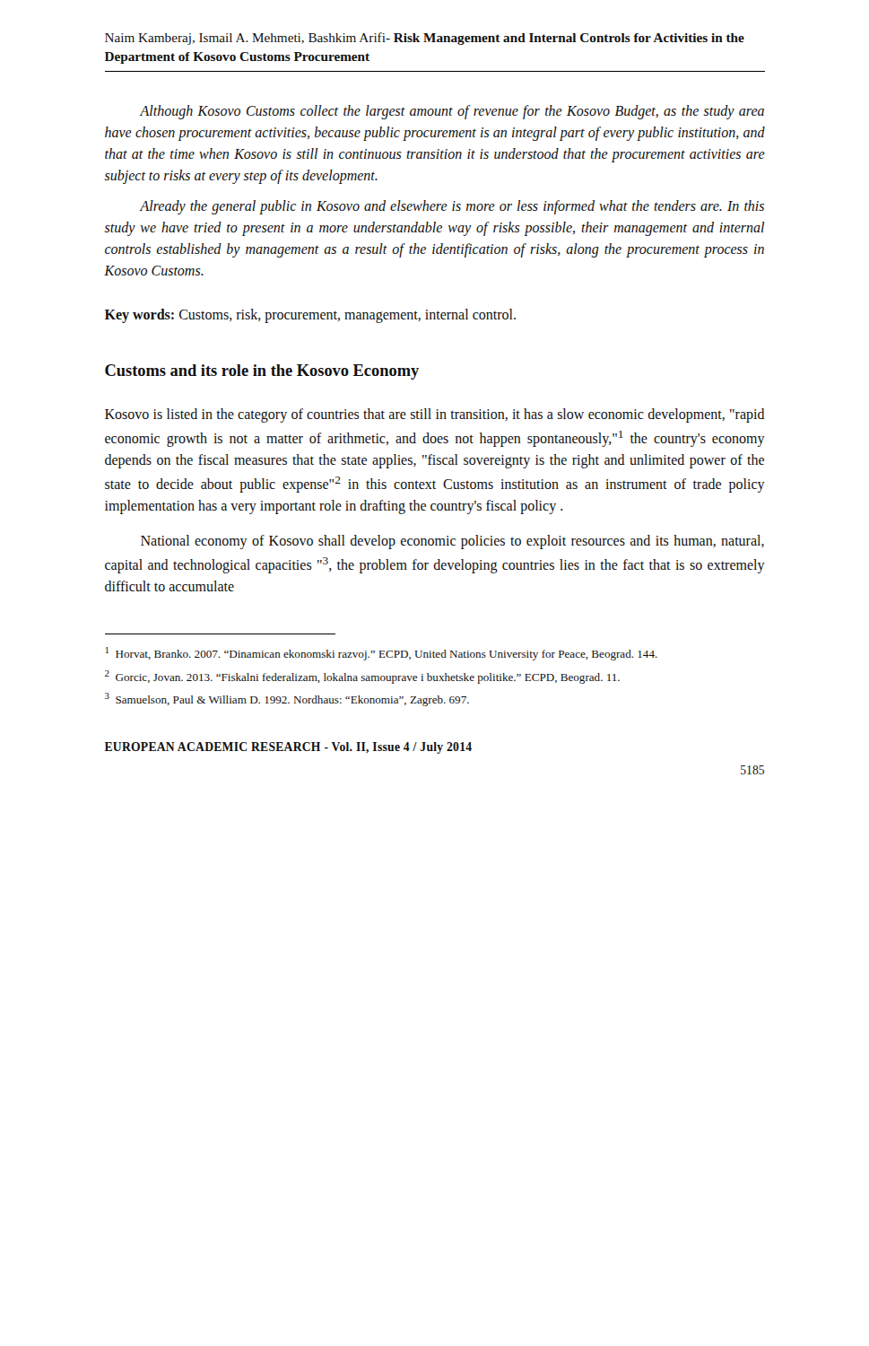Naim Kamberaj, Ismail A. Mehmeti, Bashkim Arifi- Risk Management and Internal Controls for Activities in the Department of Kosovo Customs Procurement
Although Kosovo Customs collect the largest amount of revenue for the Kosovo Budget, as the study area have chosen procurement activities, because public procurement is an integral part of every public institution, and that at the time when Kosovo is still in continuous transition it is understood that the procurement activities are subject to risks at every step of its development.
Already the general public in Kosovo and elsewhere is more or less informed what the tenders are. In this study we have tried to present in a more understandable way of risks possible, their management and internal controls established by management as a result of the identification of risks, along the procurement process in Kosovo Customs.
Key words: Customs, risk, procurement, management, internal control.
Customs and its role in the Kosovo Economy
Kosovo is listed in the category of countries that are still in transition, it has a slow economic development, "rapid economic growth is not a matter of arithmetic, and does not happen spontaneously,"1 the country's economy depends on the fiscal measures that the state applies, "fiscal sovereignty is the right and unlimited power of the state to decide about public expense"2 in this context Customs institution as an instrument of trade policy implementation has a very important role in drafting the country's fiscal policy .
National economy of Kosovo shall develop economic policies to exploit resources and its human, natural, capital and technological capacities "3, the problem for developing countries lies in the fact that is so extremely difficult to accumulate
1 Horvat, Branko. 2007. “Dinamican ekonomski razvoj.” ECPD, United Nations University for Peace, Beograd. 144.
2 Gorcic, Jovan. 2013. “Fiskalni federalizam, lokalna samouprave i buxhetske politike.” ECPD, Beograd. 11.
3 Samuelson, Paul & William D. 1992. Nordhaus: “Ekonomia”, Zagreb. 697.
EUROPEAN ACADEMIC RESEARCH - Vol. II, Issue 4 / July 2014
5185